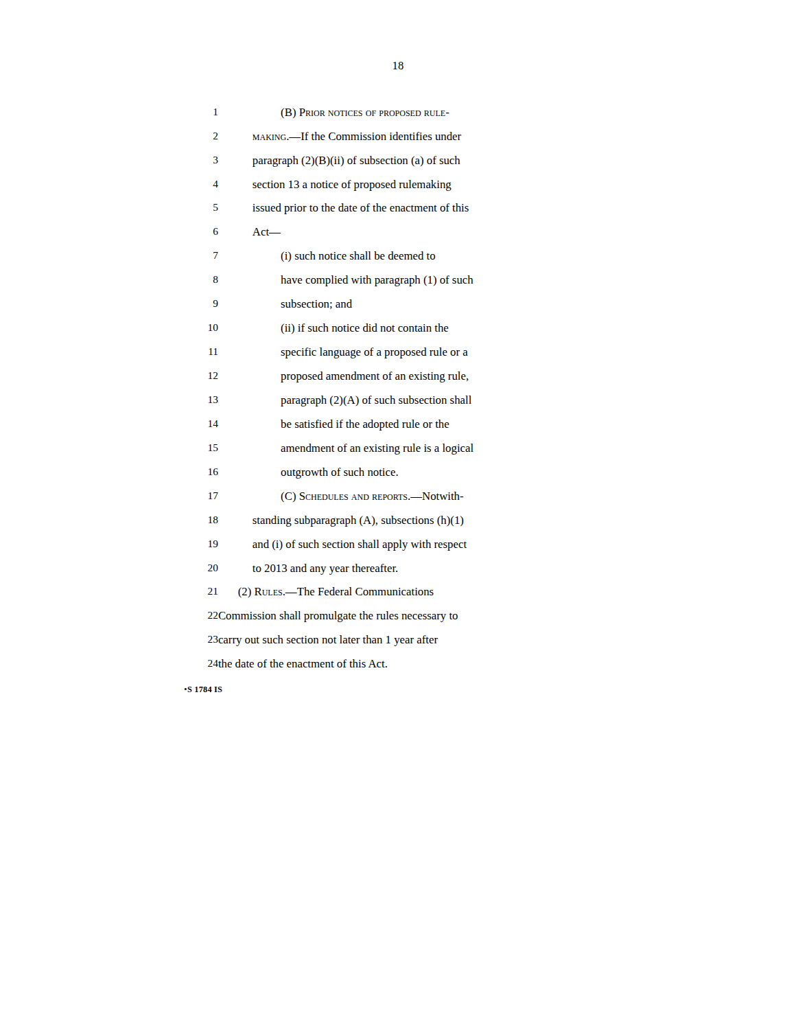18
| 1 | (B) Prior notices of proposed rule- |
| 2 | making .—If the Commission identifies under |
| 3 | paragraph (2)(B)(ii) of subsection (a) of such |
| 4 | section 13 a notice of proposed rulemaking |
| 5 | issued prior to the date of the enactment of this |
| 6 | Act— |
| 7 | (i) such notice shall be deemed to |
| 8 | have complied with paragraph (1) of such |
| 9 | subsection; and |
| 10 | (ii) if such notice did not contain the |
| 11 | specific language of a proposed rule or a |
| 12 | proposed amendment of an existing rule, |
| 13 | paragraph (2)(A) of such subsection shall |
| 14 | be satisfied if the adopted rule or the |
| 15 | amendment of an existing rule is a logical |
| 16 | outgrowth of such notice. |
| 17 | (C) Schedules and reports .—Notwith- |
| 18 | standing subparagraph (A), subsections (h)(1) |
| 19 | and (i) of such section shall apply with respect |
| 20 | to 2013 and any year thereafter. |
| 21 | (2) Rules .—The Federal Communications |
| 22 | Commission shall promulgate the rules necessary to |
| 23 | carry out such section not later than 1 year after |
| 24 | the date of the enactment of this Act. |
•S 1784 IS